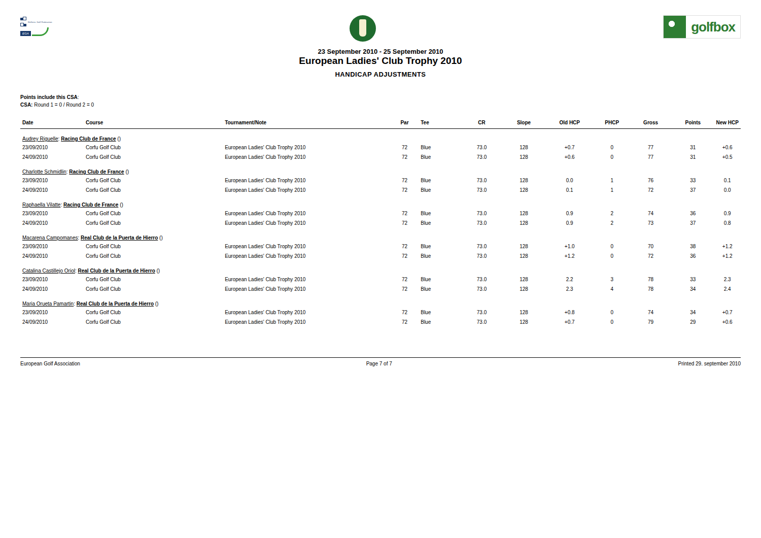Hellenic Golf Federation
EGA
golfbox
23 September 2010 - 25 September 2010
European Ladies' Club Trophy 2010
HANDICAP ADJUSTMENTS
Points include this CSA:
CSA: Round 1 = 0 / Round 2 = 0
| Date | Course | Tournament/Note | Par | Tee | CR | Slope | Old HCP | PHCP | Gross | Points | New HCP |
| --- | --- | --- | --- | --- | --- | --- | --- | --- | --- | --- | --- |
| Audrey Riguelle : Racing Club de France () |
| 23/09/2010 | Corfu Golf Club | European Ladies' Club Trophy 2010 | 72 | Blue | 73.0 | 128 | +0.7 | 0 | 77 | 31 | +0.6 |
| 24/09/2010 | Corfu Golf Club | European Ladies' Club Trophy 2010 | 72 | Blue | 73.0 | 128 | +0.6 | 0 | 77 | 31 | +0.5 |
| Charlotte Schmidlin : Racing Club de France () |
| 23/09/2010 | Corfu Golf Club | European Ladies' Club Trophy 2010 | 72 | Blue | 73.0 | 128 | 0.0 | 1 | 76 | 33 | 0.1 |
| 24/09/2010 | Corfu Golf Club | European Ladies' Club Trophy 2010 | 72 | Blue | 73.0 | 128 | 0.1 | 1 | 72 | 37 | 0.0 |
| Raphaella Vilatte : Racing Club de France () |
| 23/09/2010 | Corfu Golf Club | European Ladies' Club Trophy 2010 | 72 | Blue | 73.0 | 128 | 0.9 | 2 | 74 | 36 | 0.9 |
| 24/09/2010 | Corfu Golf Club | European Ladies' Club Trophy 2010 | 72 | Blue | 73.0 | 128 | 0.9 | 2 | 73 | 37 | 0.8 |
| Macarena Campomanes : Real Club de la Puerta de Hierro () |
| 23/09/2010 | Corfu Golf Club | European Ladies' Club Trophy 2010 | 72 | Blue | 73.0 | 128 | +1.0 | 0 | 70 | 38 | +1.2 |
| 24/09/2010 | Corfu Golf Club | European Ladies' Club Trophy 2010 | 72 | Blue | 73.0 | 128 | +1.2 | 0 | 72 | 36 | +1.2 |
| Catalina Castillejo Oriol : Real Club de la Puerta de Hierro () |
| 23/09/2010 | Corfu Golf Club | European Ladies' Club Trophy 2010 | 72 | Blue | 73.0 | 128 | 2.2 | 3 | 78 | 33 | 2.3 |
| 24/09/2010 | Corfu Golf Club | European Ladies' Club Trophy 2010 | 72 | Blue | 73.0 | 128 | 2.3 | 4 | 78 | 34 | 2.4 |
| Maria Orueta Pamartin : Real Club de la Puerta de Hierro () |
| 23/09/2010 | Corfu Golf Club | European Ladies' Club Trophy 2010 | 72 | Blue | 73.0 | 128 | +0.8 | 0 | 74 | 34 | +0.7 |
| 24/09/2010 | Corfu Golf Club | European Ladies' Club Trophy 2010 | 72 | Blue | 73.0 | 128 | +0.7 | 0 | 79 | 29 | +0.6 |
European Golf Association Page 7 of 7 Printed 29. september 2010